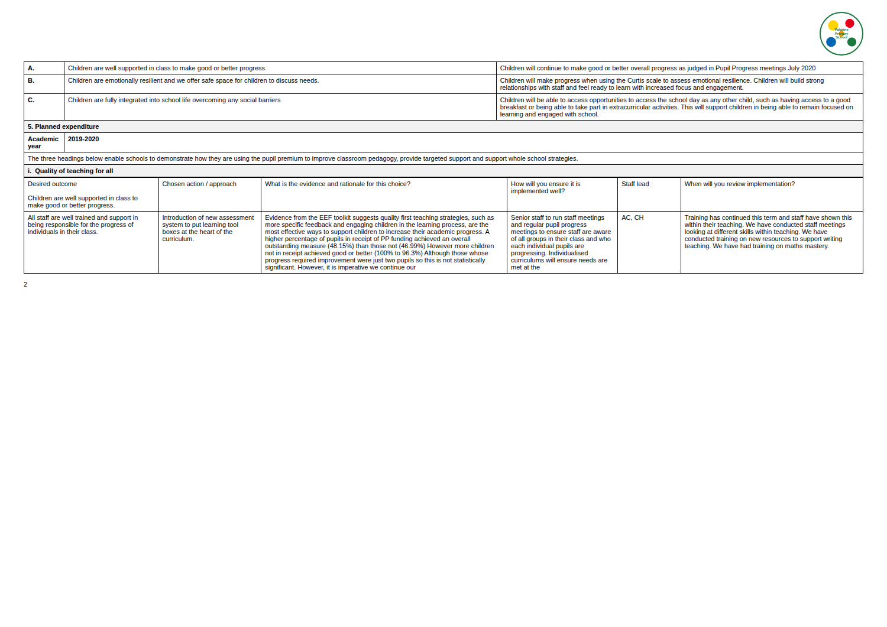Palatine
Primary
School
| A. | Children are well supported in class to make good or better progress. | Children will continue to make good or better overall progress as judged in Pupil Progress meetings July 2020 |
| B. | Children are emotionally resilient and we offer safe space for children to discuss needs. | Children will make progress when using the Curtis scale to assess emotional resilience. Children will build strong relationships with staff and feel ready to learn with increased focus and engagement. |
| C. | Children are fully integrated into school life overcoming any social barriers | Children will be able to access opportunities to access the school day as any other child, such as having access to a good breakfast or being able to take part in extracurricular activities. This will support children in being able to remain focused on learning and engaged with school. |
| 5. Planned expenditure |
| Academic year | 2019-2020 |
| The three headings below enable schools to demonstrate how they are using the pupil premium to improve classroom pedagogy, provide targeted support and support whole school strategies. |
| i. Quality of teaching for all |
| Desired outcome Children are well supported in class to make good or better progress. | Chosen action / approach | What is the evidence and rationale for this choice? | How will you ensure it is implemented well? | Staff lead | When will you review implementation? |
| --- | --- | --- | --- | --- | --- |
| All staff are well trained and support in being responsible for the progress of individuals in their class. | Introduction of new assessment system to put learning tool boxes at the heart of the curriculum. | Evidence from the EEF toolkit suggests quality first teaching strategies, such as more specific feedback and engaging children in the learning process, are the most effective ways to support children to increase their academic progress. A higher percentage of pupils in receipt of PP funding achieved an overall outstanding measure (48.15%) than those not (46.99%) However more children not in receipt achieved good or better (100% to 96.3%) Although those whose progress required improvement were just two pupils so this is not statistically significant. However, it is imperative we continue our | Senior staff to run staff meetings and regular pupil progress meetings to ensure staff are aware of all groups in their class and who each individual pupils are progressing. Individualised curriculums will ensure needs are met at the | AC, CH | Training has continued this term and staff have shown this within their teaching. We have conducted staff meetings looking at different skills within teaching. We have conducted training on new resources to support writing teaching. We have had training on maths mastery. |
2